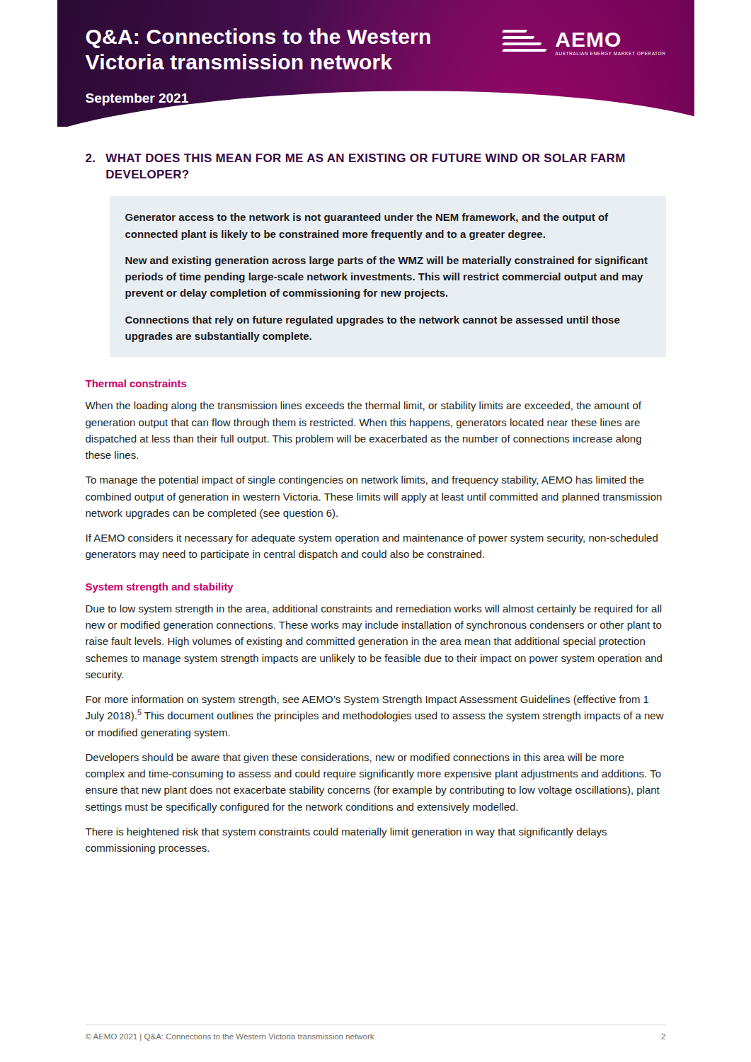Q&A: Connections to the Western Victoria transmission network
September 2021
AEMO AUSTRALIAN ENERGY MARKET OPERATOR
2. WHAT DOES THIS MEAN FOR ME AS AN EXISTING OR FUTURE WIND OR SOLAR FARM DEVELOPER?
Generator access to the network is not guaranteed under the NEM framework, and the output of connected plant is likely to be constrained more frequently and to a greater degree.
New and existing generation across large parts of the WMZ will be materially constrained for significant periods of time pending large-scale network investments. This will restrict commercial output and may prevent or delay completion of commissioning for new projects.
Connections that rely on future regulated upgrades to the network cannot be assessed until those upgrades are substantially complete.
Thermal constraints
When the loading along the transmission lines exceeds the thermal limit, or stability limits are exceeded, the amount of generation output that can flow through them is restricted. When this happens, generators located near these lines are dispatched at less than their full output. This problem will be exacerbated as the number of connections increase along these lines.
To manage the potential impact of single contingencies on network limits, and frequency stability, AEMO has limited the combined output of generation in western Victoria. These limits will apply at least until committed and planned transmission network upgrades can be completed (see question 6).
If AEMO considers it necessary for adequate system operation and maintenance of power system security, non-scheduled generators may need to participate in central dispatch and could also be constrained.
System strength and stability
Due to low system strength in the area, additional constraints and remediation works will almost certainly be required for all new or modified generation connections. These works may include installation of synchronous condensers or other plant to raise fault levels. High volumes of existing and committed generation in the area mean that additional special protection schemes to manage system strength impacts are unlikely to be feasible due to their impact on power system operation and security.
For more information on system strength, see AEMO’s System Strength Impact Assessment Guidelines (effective from 1 July 2018).5 This document outlines the principles and methodologies used to assess the system strength impacts of a new or modified generating system.
Developers should be aware that given these considerations, new or modified connections in this area will be more complex and time-consuming to assess and could require significantly more expensive plant adjustments and additions. To ensure that new plant does not exacerbate stability concerns (for example by contributing to low voltage oscillations), plant settings must be specifically configured for the network conditions and extensively modelled.
There is heightened risk that system constraints could materially limit generation in way that significantly delays commissioning processes.
© AEMO 2021 | Q&A: Connections to the Western Victoria transmission network 2